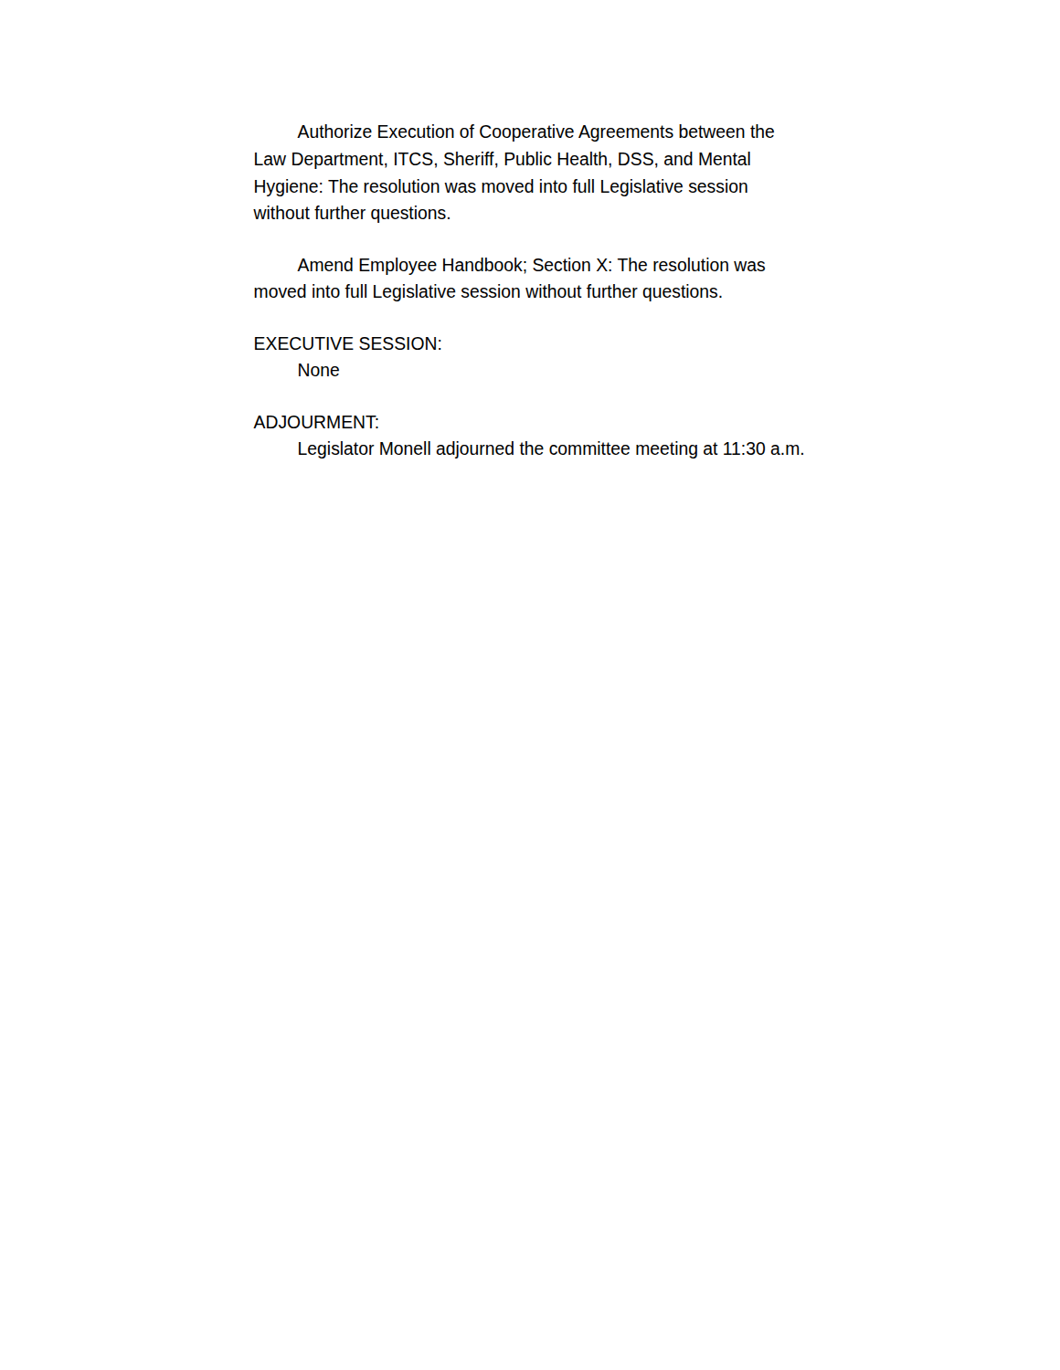Authorize Execution of Cooperative Agreements between the Law Department, ITCS, Sheriff, Public Health, DSS, and Mental Hygiene: The resolution was moved into full Legislative session without further questions.
Amend Employee Handbook; Section X: The resolution was moved into full Legislative session without further questions.
EXECUTIVE SESSION:
None
ADJOURMENT:
Legislator Monell adjourned the committee meeting at 11:30 a.m.